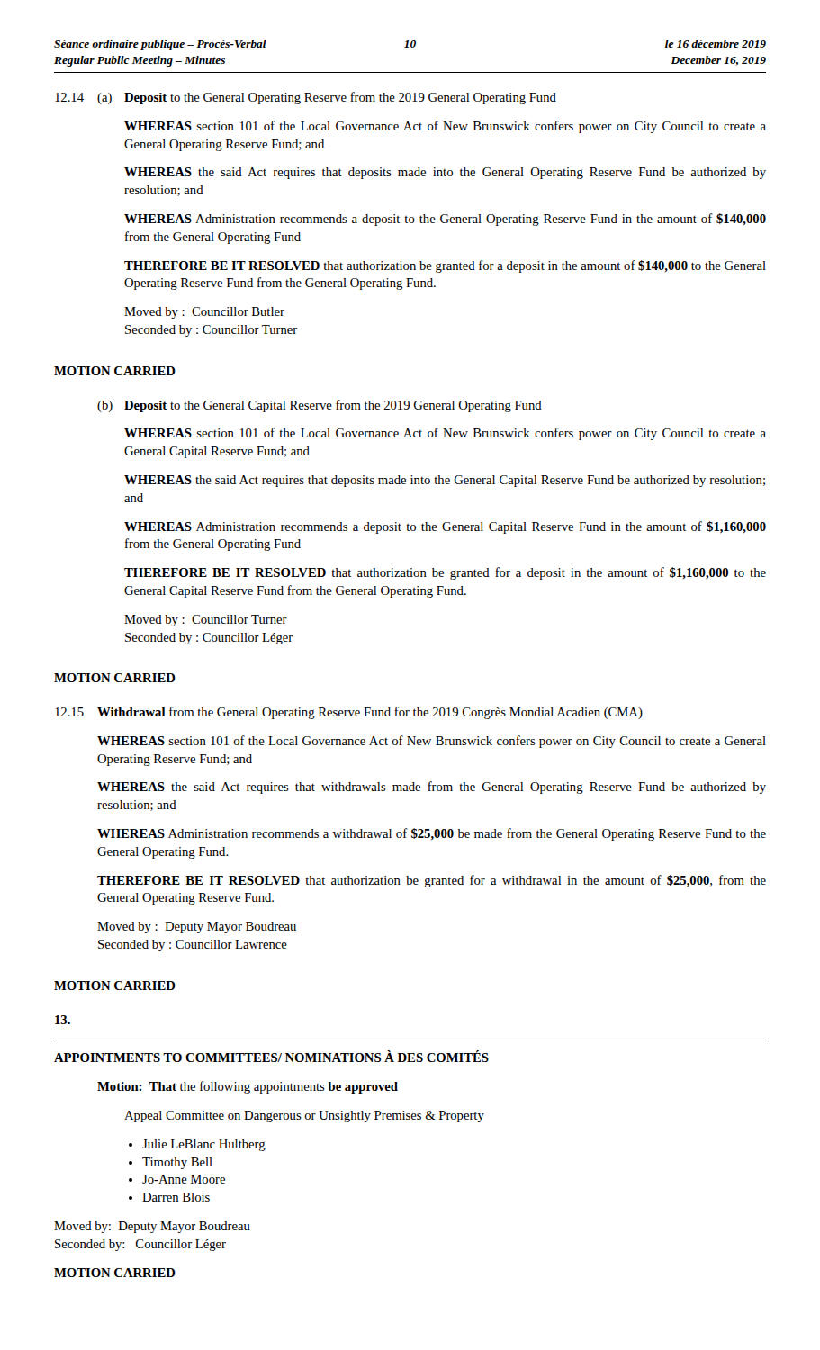Séance ordinaire publique – Procès-Verbal
Regular Public Meeting – Minutes
10
le 16 décembre 2019
December 16, 2019
12.14
(a)
Deposit to the General Operating Reserve from the 2019 General Operating Fund
WHEREAS section 101 of the Local Governance Act of New Brunswick confers power on City Council to create a General Operating Reserve Fund; and
WHEREAS the said Act requires that deposits made into the General Operating Reserve Fund be authorized by resolution; and
WHEREAS Administration recommends a deposit to the General Operating Reserve Fund in the amount of $140,000 from the General Operating Fund
THEREFORE BE IT RESOLVED that authorization be granted for a deposit in the amount of $140,000 to the General Operating Reserve Fund from the General Operating Fund.
Moved by : Councillor Butler
Seconded by : Councillor Turner
MOTION CARRIED
(b)
Deposit to the General Capital Reserve from the 2019 General Operating Fund
WHEREAS section 101 of the Local Governance Act of New Brunswick confers power on City Council to create a General Capital Reserve Fund; and
WHEREAS the said Act requires that deposits made into the General Capital Reserve Fund be authorized by resolution; and
WHEREAS Administration recommends a deposit to the General Capital Reserve Fund in the amount of $1,160,000 from the General Operating Fund
THEREFORE BE IT RESOLVED that authorization be granted for a deposit in the amount of $1,160,000 to the General Capital Reserve Fund from the General Operating Fund.
Moved by : Councillor Turner
Seconded by : Councillor Léger
MOTION CARRIED
12.15
Withdrawal from the General Operating Reserve Fund for the 2019 Congrès Mondial Acadien (CMA)
WHEREAS section 101 of the Local Governance Act of New Brunswick confers power on City Council to create a General Operating Reserve Fund; and
WHEREAS the said Act requires that withdrawals made from the General Operating Reserve Fund be authorized by resolution; and
WHEREAS Administration recommends a withdrawal of $25,000 be made from the General Operating Reserve Fund to the General Operating Fund.
THEREFORE BE IT RESOLVED that authorization be granted for a withdrawal in the amount of $25,000, from the General Operating Reserve Fund.
Moved by : Deputy Mayor Boudreau
Seconded by : Councillor Lawrence
MOTION CARRIED
13.
APPOINTMENTS TO COMMITTEES/ NOMINATIONS À DES COMITÉS
Motion: That the following appointments be approved
Appeal Committee on Dangerous or Unsightly Premises & Property
Julie LeBlanc Hultberg
Timothy Bell
Jo-Anne Moore
Darren Blois
Moved by: Deputy Mayor Boudreau
Seconded by: Councillor Léger
MOTION CARRIED